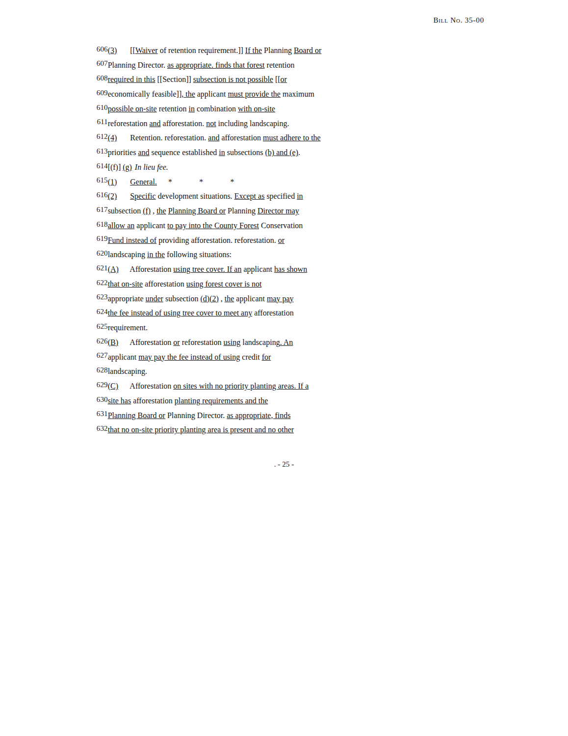Bill No. 35-00
| 606 | (3) [[ Waiver of retention requirement.]] If the Planning Board or |
| 607 | Planning Director. as appropriate. finds that forest retention |
| 608 | required in this [[Section]] subsection is not possible [[ or |
| 609 | economically feasible]] , the applicant must provide the maximum |
| 610 | possible on-site retention in combination with on-site |
| 611 | reforestation and afforestation. not including landscaping. |
| 612 | (4) Retention. reforestation. and afforestation must adhere to the |
| 613 | priorities and sequence established in subsections (b) and (e) . |
| 614 | [(f)] (g) In lieu fee. |
| 615 | (1) General. * * * |
| 616 | (2) Specific development situations. Except as specified in |
| 617 | subsection (f) , the Planning Board or Planning Director may |
| 618 | allow an applicant to pay into the County Forest Conservation |
| 619 | Fund instead of providing afforestation. reforestation. or |
| 620 | landscaping in the following situations: |
| 621 | (A) Afforestation using tree cover. If an applicant has shown |
| 622 | that on-site afforestation using forest cover is not |
| 623 | appropriate under subsection (d)(2) , the applicant may pay |
| 624 | the fee instead of using tree cover to meet any afforestation |
| 625 | requirement. |
| 626 | (B) Afforestation or reforestation using landscaping . An |
| 627 | applicant may pay the fee instead of using credit for |
| 628 | landscaping. |
| 629 | (C) Afforestation on sites with no priority planting areas. If a |
| 630 | site has afforestation planting requirements and the |
| 631 | Planning Board or Planning Director. as appropriate, finds |
| 632 | that no on-site priority planting area is present and no other |
. - 25 -